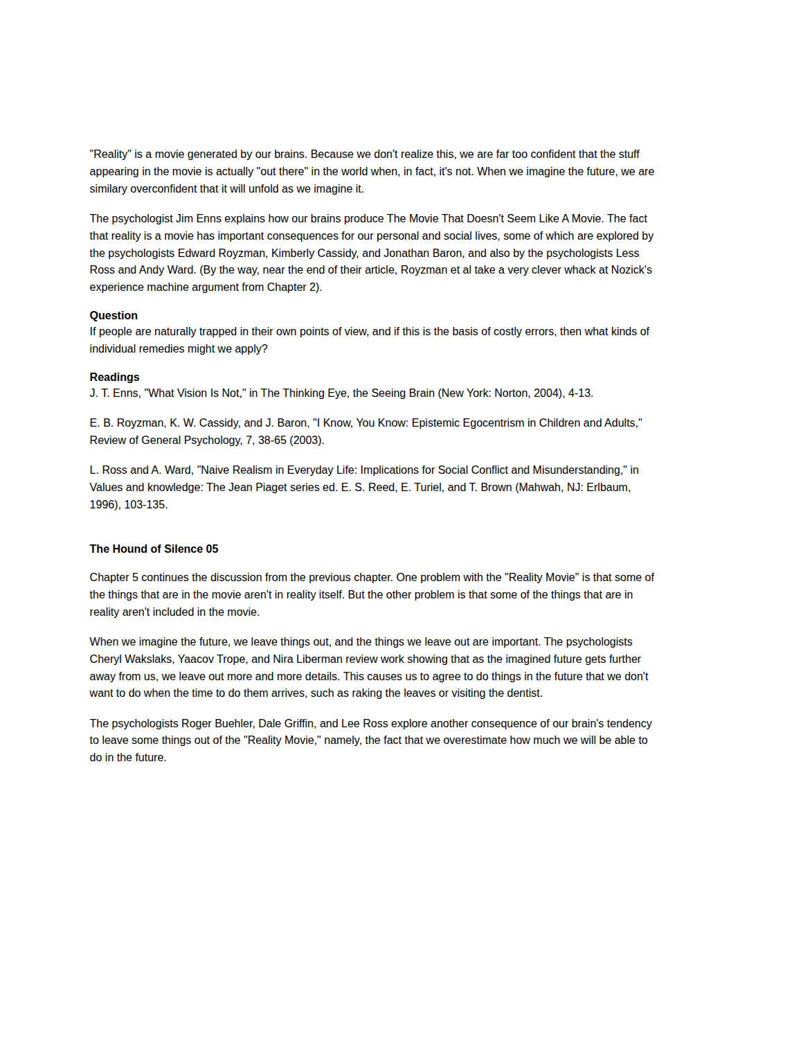"Reality" is a movie generated by our brains. Because we don't realize this, we are far too confident that the stuff appearing in the movie is actually "out there" in the world when, in fact, it's not. When we imagine the future, we are similary overconfident that it will unfold as we imagine it.
The psychologist Jim Enns explains how our brains produce The Movie That Doesn't Seem Like A Movie. The fact that reality is a movie has important consequences for our personal and social lives, some of which are explored by the psychologists Edward Royzman, Kimberly Cassidy, and Jonathan Baron, and also by the psychologists Less Ross and Andy Ward. (By the way, near the end of their article, Royzman et al take a very clever whack at Nozick's experience machine argument from Chapter 2).
Question
If people are naturally trapped in their own points of view, and if this is the basis of costly errors, then what kinds of individual remedies might we apply?
Readings
J. T. Enns, "What Vision Is Not," in The Thinking Eye, the Seeing Brain (New York: Norton, 2004), 4-13.
E. B. Royzman, K. W. Cassidy, and J. Baron, "I Know, You Know: Epistemic Egocentrism in Children and Adults," Review of General Psychology, 7, 38-65 (2003).
L. Ross and A. Ward, "Naive Realism in Everyday Life: Implications for Social Conflict and Misunderstanding," in Values and knowledge: The Jean Piaget series ed. E. S. Reed, E. Turiel, and T. Brown (Mahwah, NJ: Erlbaum, 1996), 103-135.
The Hound of Silence 05
Chapter 5 continues the discussion from the previous chapter. One problem with the "Reality Movie" is that some of the things that are in the movie aren't in reality itself. But the other problem is that some of the things that are in reality aren't included in the movie.
When we imagine the future, we leave things out, and the things we leave out are important. The psychologists Cheryl Wakslaks, Yaacov Trope, and Nira Liberman review work showing that as the imagined future gets further away from us, we leave out more and more details. This causes us to agree to do things in the future that we don't want to do when the time to do them arrives, such as raking the leaves or visiting the dentist.
The psychologists Roger Buehler, Dale Griffin, and Lee Ross explore another consequence of our brain's tendency to leave some things out of the "Reality Movie," namely, the fact that we overestimate how much we will be able to do in the future.